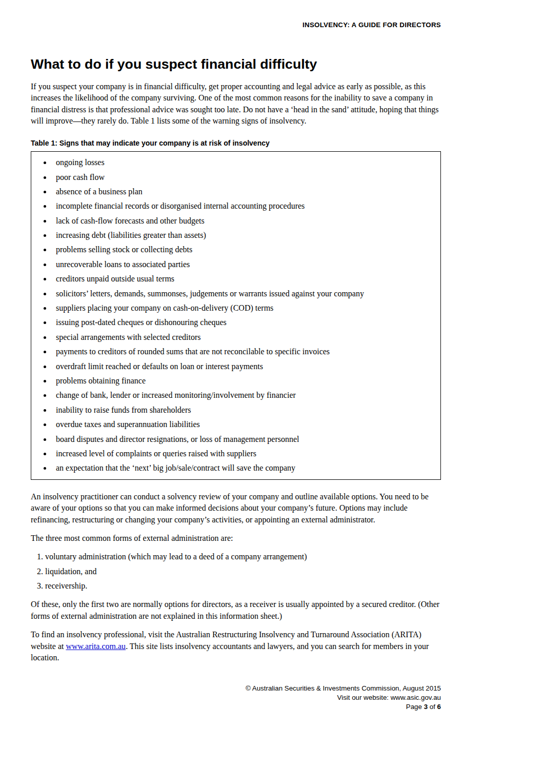INSOLVENCY: A GUIDE FOR DIRECTORS
What to do if you suspect financial difficulty
If you suspect your company is in financial difficulty, get proper accounting and legal advice as early as possible, as this increases the likelihood of the company surviving. One of the most common reasons for the inability to save a company in financial distress is that professional advice was sought too late. Do not have a ‘head in the sand’ attitude, hoping that things will improve—they rarely do. Table 1 lists some of the warning signs of insolvency.
Table 1: Signs that may indicate your company is at risk of insolvency
ongoing losses
poor cash flow
absence of a business plan
incomplete financial records or disorganised internal accounting procedures
lack of cash-flow forecasts and other budgets
increasing debt (liabilities greater than assets)
problems selling stock or collecting debts
unrecoverable loans to associated parties
creditors unpaid outside usual terms
solicitors’ letters, demands, summonses, judgements or warrants issued against your company
suppliers placing your company on cash-on-delivery (COD) terms
issuing post-dated cheques or dishonouring cheques
special arrangements with selected creditors
payments to creditors of rounded sums that are not reconcilable to specific invoices
overdraft limit reached or defaults on loan or interest payments
problems obtaining finance
change of bank, lender or increased monitoring/involvement by financier
inability to raise funds from shareholders
overdue taxes and superannuation liabilities
board disputes and director resignations, or loss of management personnel
increased level of complaints or queries raised with suppliers
an expectation that the ‘next’ big job/sale/contract will save the company
An insolvency practitioner can conduct a solvency review of your company and outline available options. You need to be aware of your options so that you can make informed decisions about your company’s future. Options may include refinancing, restructuring or changing your company’s activities, or appointing an external administrator.
The three most common forms of external administration are:
voluntary administration (which may lead to a deed of a company arrangement)
liquidation, and
receivership.
Of these, only the first two are normally options for directors, as a receiver is usually appointed by a secured creditor. (Other forms of external administration are not explained in this information sheet.)
To find an insolvency professional, visit the Australian Restructuring Insolvency and Turnaround Association (ARITA) website at www.arita.com.au. This site lists insolvency accountants and lawyers, and you can search for members in your location.
© Australian Securities & Investments Commission, August 2015
Visit our website: www.asic.gov.au
Page 3 of 6